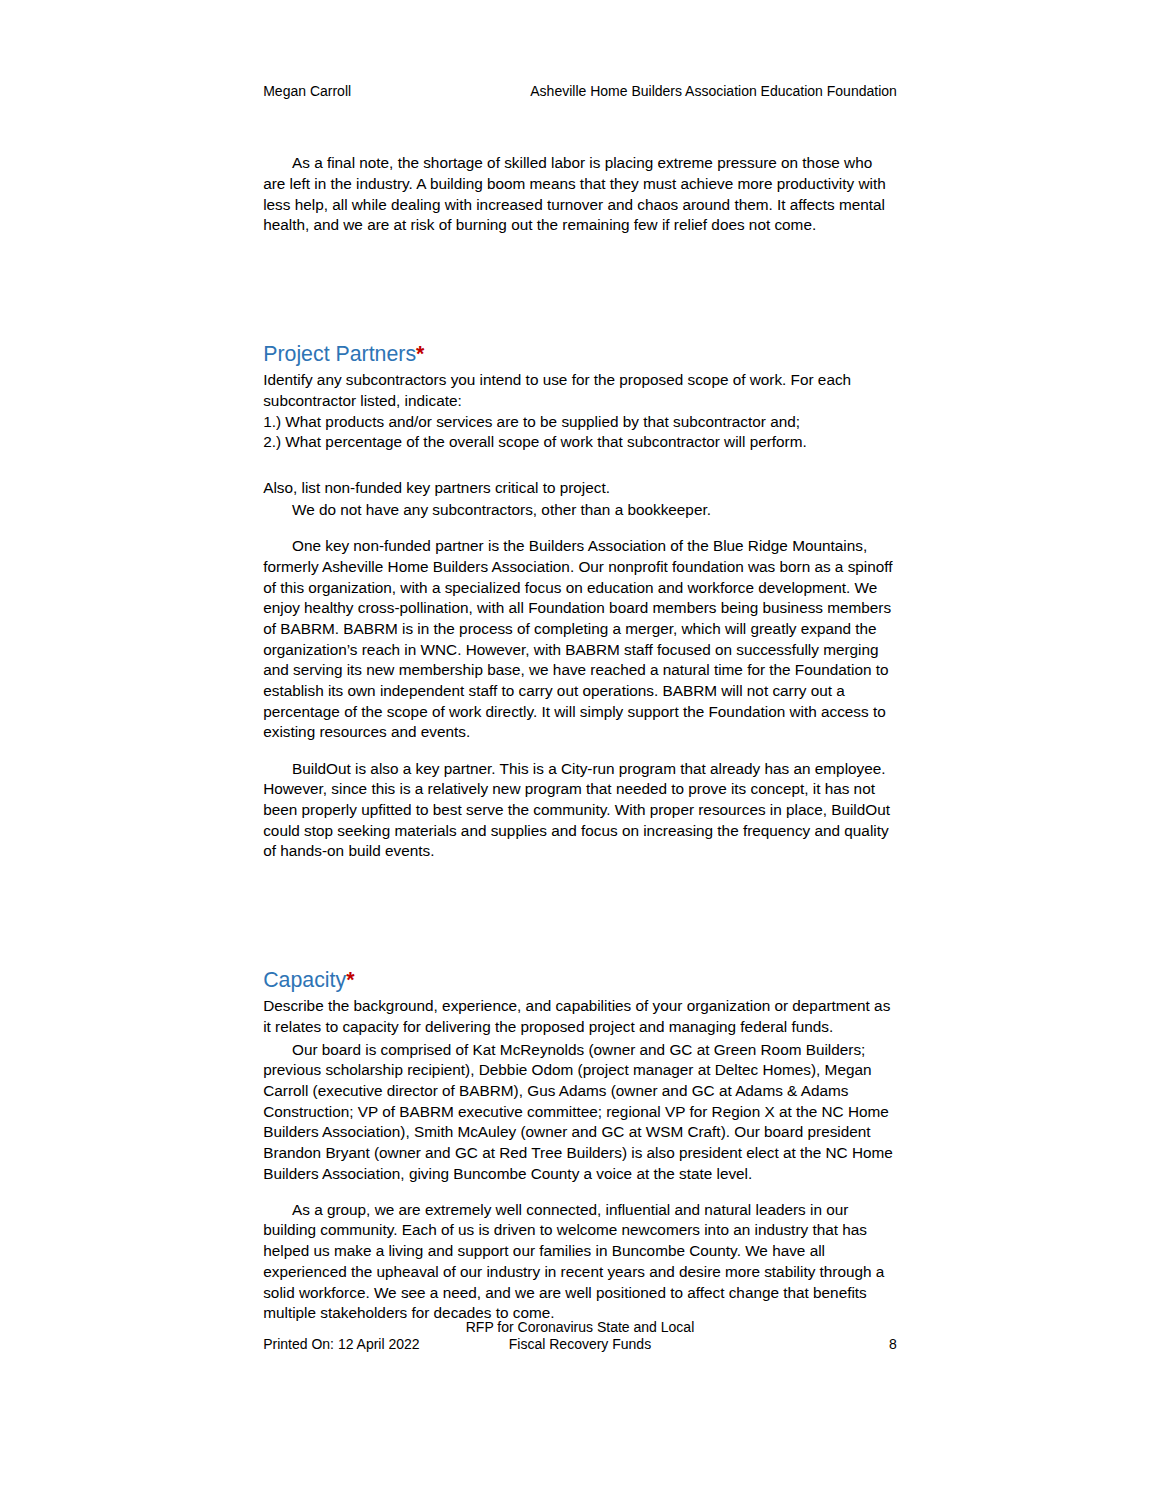Megan Carroll
Asheville Home Builders Association Education Foundation
As a final note, the shortage of skilled labor is placing extreme pressure on those who are left in the industry. A building boom means that they must achieve more productivity with less help, all while dealing with increased turnover and chaos around them. It affects mental health, and we are at risk of burning out the remaining few if relief does not come.
Project Partners*
Identify any subcontractors you intend to use for the proposed scope of work. For each subcontractor listed, indicate:
1.) What products and/or services are to be supplied by that subcontractor and;
2.) What percentage of the overall scope of work that subcontractor will perform.
Also, list non-funded key partners critical to project.
We do not have any subcontractors, other than a bookkeeper.
One key non-funded partner is the Builders Association of the Blue Ridge Mountains, formerly Asheville Home Builders Association. Our nonprofit foundation was born as a spinoff of this organization, with a specialized focus on education and workforce development. We enjoy healthy cross-pollination, with all Foundation board members being business members of BABRM. BABRM is in the process of completing a merger, which will greatly expand the organization’s reach in WNC. However, with BABRM staff focused on successfully merging and serving its new membership base, we have reached a natural time for the Foundation to establish its own independent staff to carry out operations. BABRM will not carry out a percentage of the scope of work directly. It will simply support the Foundation with access to existing resources and events.
BuildOut is also a key partner. This is a City-run program that already has an employee. However, since this is a relatively new program that needed to prove its concept, it has not been properly upfitted to best serve the community. With proper resources in place, BuildOut could stop seeking materials and supplies and focus on increasing the frequency and quality of hands-on build events.
Capacity*
Describe the background, experience, and capabilities of your organization or department as it relates to capacity for delivering the proposed project and managing federal funds.
Our board is comprised of Kat McReynolds (owner and GC at Green Room Builders; previous scholarship recipient), Debbie Odom (project manager at Deltec Homes), Megan Carroll (executive director of BABRM), Gus Adams (owner and GC at Adams & Adams Construction; VP of BABRM executive committee; regional VP for Region X at the NC Home Builders Association), Smith McAuley (owner and GC at WSM Craft). Our board president Brandon Bryant (owner and GC at Red Tree Builders) is also president elect at the NC Home Builders Association, giving Buncombe County a voice at the state level.
As a group, we are extremely well connected, influential and natural leaders in our building community. Each of us is driven to welcome newcomers into an industry that has helped us make a living and support our families in Buncombe County. We have all experienced the upheaval of our industry in recent years and desire more stability through a solid workforce. We see a need, and we are well positioned to affect change that benefits multiple stakeholders for decades to come.
Printed On: 12 April 2022
RFP for Coronavirus State and Local Fiscal Recovery Funds
8